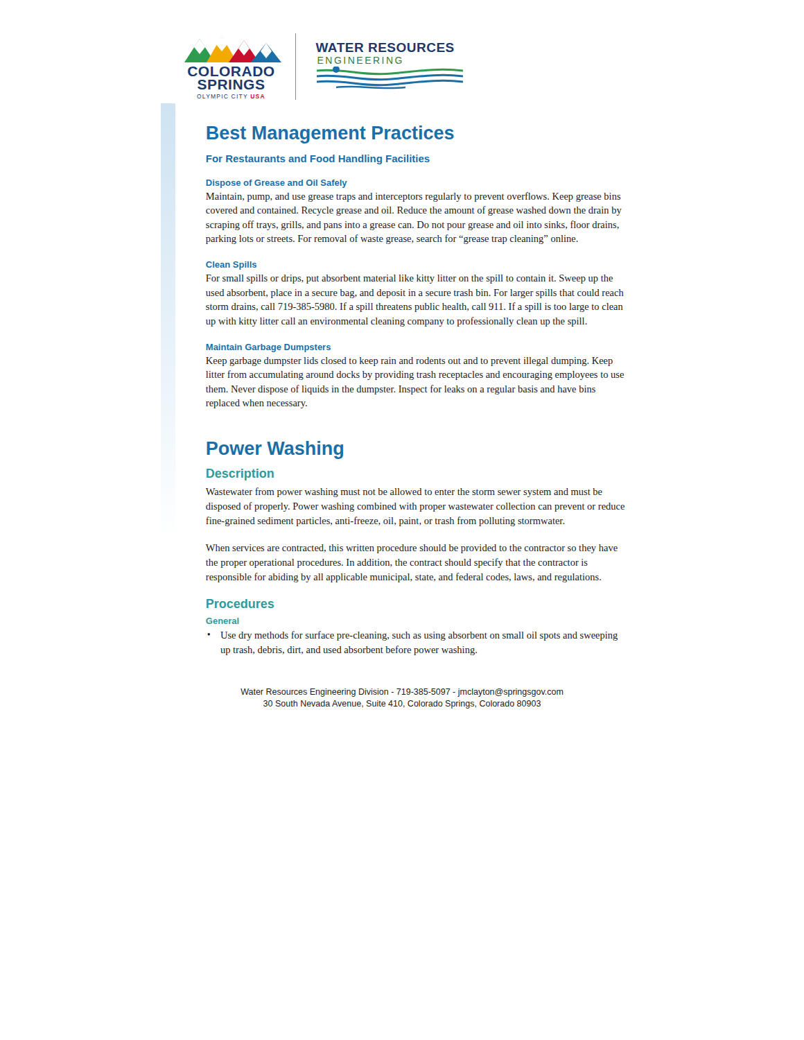COLORADO
SPRINGS
OLYMPIC CITY USA
WATER RESOURCES
ENGINEERING
Best Management Practices
For Restaurants and Food Handling Facilities
Dispose of Grease and Oil Safely
Maintain, pump, and use grease traps and interceptors regularly to prevent overflows. Keep grease bins covered and contained. Recycle grease and oil. Reduce the amount of grease washed down the drain by scraping off trays, grills, and pans into a grease can. Do not pour grease and oil into sinks, floor drains, parking lots or streets. For removal of waste grease, search for “grease trap cleaning” online.
Clean Spills
For small spills or drips, put absorbent material like kitty litter on the spill to contain it. Sweep up the used absorbent, place in a secure bag, and deposit in a secure trash bin. For larger spills that could reach storm drains, call 719-385-5980. If a spill threatens public health, call 911. If a spill is too large to clean up with kitty litter call an environmental cleaning company to professionally clean up the spill.
Maintain Garbage Dumpsters
Keep garbage dumpster lids closed to keep rain and rodents out and to prevent illegal dumping. Keep litter from accumulating around docks by providing trash receptacles and encouraging employees to use them. Never dispose of liquids in the dumpster. Inspect for leaks on a regular basis and have bins replaced when necessary.
Power Washing
Description
Wastewater from power washing must not be allowed to enter the storm sewer system and must be disposed of properly. Power washing combined with proper wastewater collection can prevent or reduce fine-grained sediment particles, anti-freeze, oil, paint, or trash from polluting stormwater.
When services are contracted, this written procedure should be provided to the contractor so they have the proper operational procedures. In addition, the contract should specify that the contractor is responsible for abiding by all applicable municipal, state, and federal codes, laws, and regulations.
Procedures
General
Use dry methods for surface pre-cleaning, such as using absorbent on small oil spots and sweeping up trash, debris, dirt, and used absorbent before power washing.
Water Resources Engineering Division - 719-385-5097 - jmclayton@springsgov.com
30 South Nevada Avenue, Suite 410, Colorado Springs, Colorado 80903